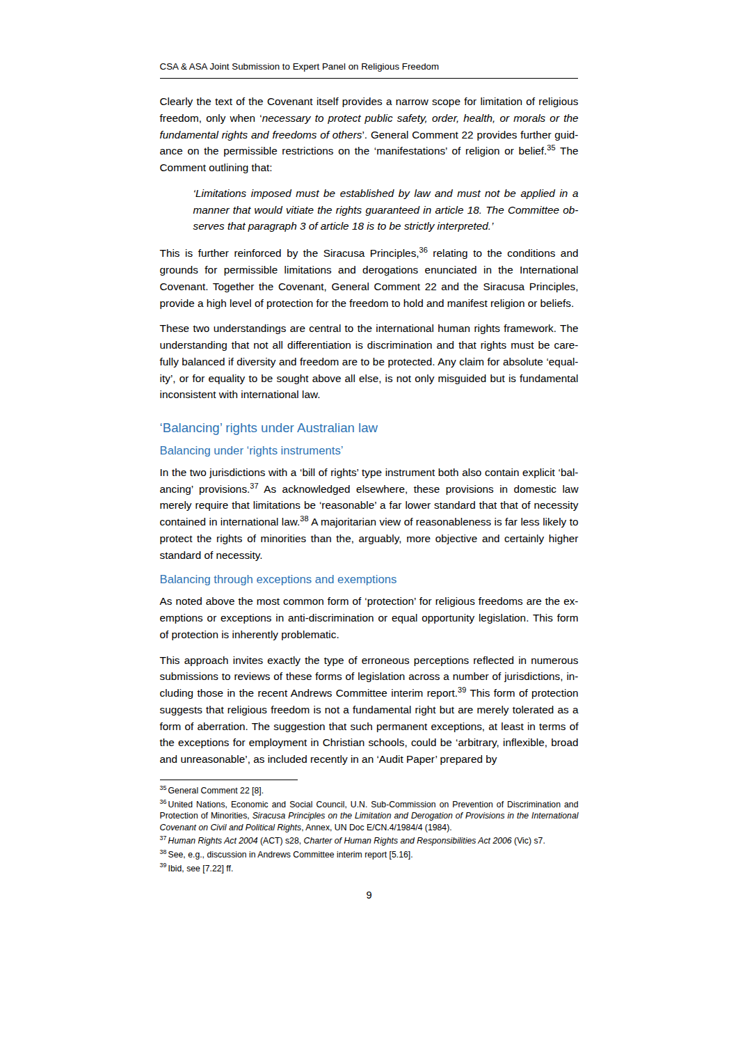CSA & ASA Joint Submission to Expert Panel on Religious Freedom
Clearly the text of the Covenant itself provides a narrow scope for limitation of religious freedom, only when ‘necessary to protect public safety, order, health, or morals or the fundamental rights and freedoms of others’. General Comment 22 provides further guidance on the permissible restrictions on the ‘manifestations’ of religion or belief.35 The Comment outlining that:
‘Limitations imposed must be established by law and must not be applied in a manner that would vitiate the rights guaranteed in article 18. The Committee observes that paragraph 3 of article 18 is to be strictly interpreted.’
This is further reinforced by the Siracusa Principles,36 relating to the conditions and grounds for permissible limitations and derogations enunciated in the International Covenant. Together the Covenant, General Comment 22 and the Siracusa Principles, provide a high level of protection for the freedom to hold and manifest religion or beliefs.
These two understandings are central to the international human rights framework. The understanding that not all differentiation is discrimination and that rights must be carefully balanced if diversity and freedom are to be protected. Any claim for absolute ‘equality’, or for equality to be sought above all else, is not only misguided but is fundamental inconsistent with international law.
‘Balancing’ rights under Australian law
Balancing under ‘rights instruments’
In the two jurisdictions with a ‘bill of rights’ type instrument both also contain explicit ‘balancing’ provisions.37 As acknowledged elsewhere, these provisions in domestic law merely require that limitations be ‘reasonable’ a far lower standard that that of necessity contained in international law.38 A majoritarian view of reasonableness is far less likely to protect the rights of minorities than the, arguably, more objective and certainly higher standard of necessity.
Balancing through exceptions and exemptions
As noted above the most common form of ‘protection’ for religious freedoms are the exemptions or exceptions in anti-discrimination or equal opportunity legislation. This form of protection is inherently problematic.
This approach invites exactly the type of erroneous perceptions reflected in numerous submissions to reviews of these forms of legislation across a number of jurisdictions, including those in the recent Andrews Committee interim report.39 This form of protection suggests that religious freedom is not a fundamental right but are merely tolerated as a form of aberration. The suggestion that such permanent exceptions, at least in terms of the exceptions for employment in Christian schools, could be ‘arbitrary, inflexible, broad and unreasonable’, as included recently in an ‘Audit Paper’ prepared by
35General Comment 22 [8].
36United Nations, Economic and Social Council, U.N. Sub-Commission on Prevention of Discrimination and Protection of Minorities, Siracusa Principles on the Limitation and Derogation of Provisions in the International Covenant on Civil and Political Rights, Annex, UN Doc E/CN.4/1984/4 (1984).
37Human Rights Act 2004 (ACT) s28, Charter of Human Rights and Responsibilities Act 2006 (Vic) s7.
38See, e.g., discussion in Andrews Committee interim report [5.16].
39Ibid, see [7.22] ff.
9